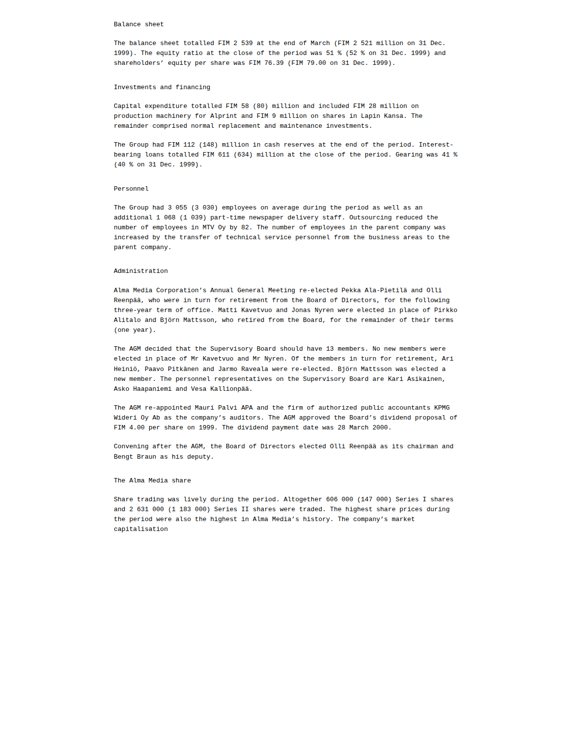Balance sheet
The balance sheet totalled FIM 2 539 at the end of March (FIM 2 521 million on 31 Dec. 1999). The equity ratio at the close of the period was 51 % (52 % on 31 Dec. 1999) and shareholders’ equity per share was FIM 76.39 (FIM 79.00 on 31 Dec. 1999).
Investments and financing
Capital expenditure totalled FIM 58 (80) million and included FIM 28 million on production machinery for Alprint and FIM 9 million on shares in Lapin Kansa. The remainder comprised normal replacement and maintenance investments.
The Group had FIM 112 (148) million in cash reserves at the end of the period. Interest-bearing loans totalled FIM 611 (634) million at the close of the period. Gearing was 41 % (40 % on 31 Dec. 1999).
Personnel
The Group had 3 055 (3 030) employees on average during the period as well as an additional 1 068 (1 039) part-time newspaper delivery staff. Outsourcing reduced the number of employees in MTV Oy by 82. The number of employees in the parent company was increased by the transfer of technical service personnel from the business areas to the parent company.
Administration
Alma Media Corporation’s Annual General Meeting re-elected Pekka Ala-Pietilä and Olli Reenpää, who were in turn for retirement from the Board of Directors, for the following three-year term of office. Matti Kavetvuo and Jonas Nyren were elected in place of Pirkko Alitalo and Björn Mattsson, who retired from the Board, for the remainder of their terms (one year).
The AGM decided that the Supervisory Board should have 13 members. No new members were elected in place of Mr Kavetvuo and Mr Nyren. Of the members in turn for retirement, Ari Heiniö, Paavo Pitkänen and Jarmo Raveala were re-elected. Björn Mattsson was elected a new member. The personnel representatives on the Supervisory Board are Kari Asikainen, Asko Haapaniemi and Vesa Kallionpää.
The AGM re-appointed Mauri Palvi APA and the firm of authorized public accountants KPMG Wideri Oy Ab as the company’s auditors. The AGM approved the Board’s dividend proposal of FIM 4.00 per share on 1999. The dividend payment date was 28 March 2000.
Convening after the AGM, the Board of Directors elected Olli Reenpää as its chairman and Bengt Braun as his deputy.
The Alma Media share
Share trading was lively during the period. Altogether 606 000 (147 000) Series I shares and 2 631 000 (1 183 000) Series II shares were traded. The highest share prices during the period were also the highest in Alma Media’s history. The company’s market capitalisation